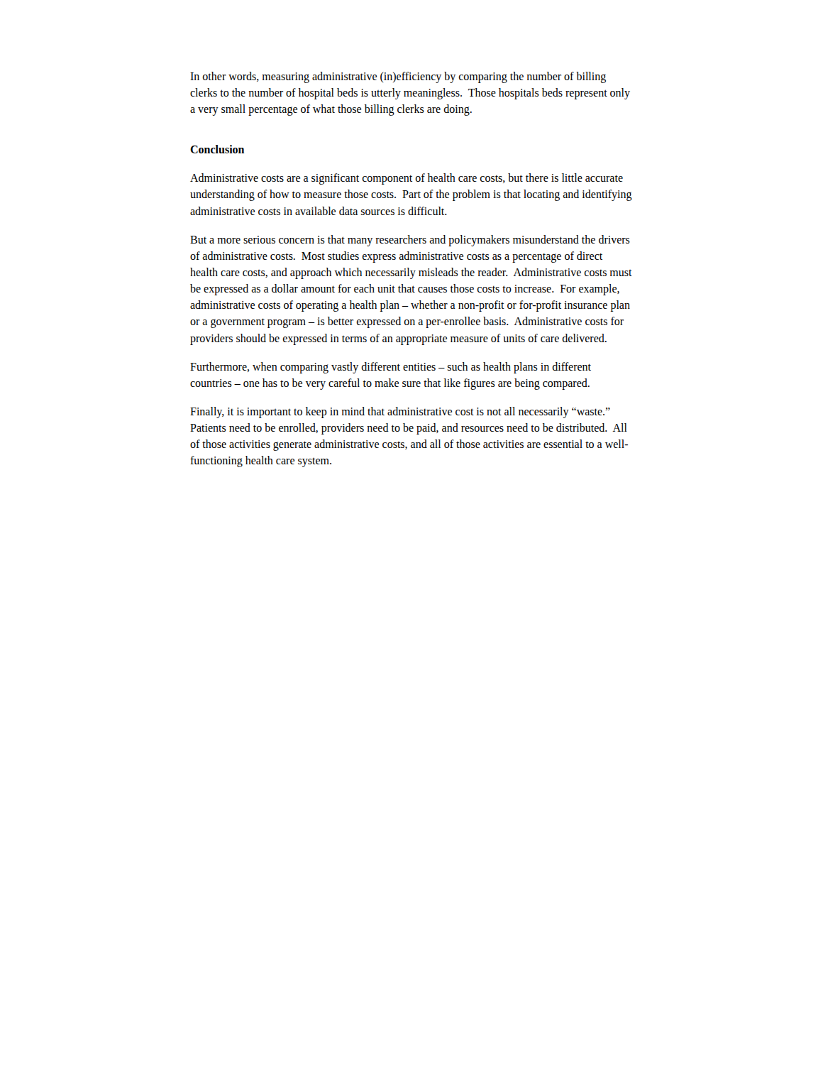In other words, measuring administrative (in)efficiency by comparing the number of billing clerks to the number of hospital beds is utterly meaningless. Those hospitals beds represent only a very small percentage of what those billing clerks are doing.
Conclusion
Administrative costs are a significant component of health care costs, but there is little accurate understanding of how to measure those costs. Part of the problem is that locating and identifying administrative costs in available data sources is difficult.
But a more serious concern is that many researchers and policymakers misunderstand the drivers of administrative costs. Most studies express administrative costs as a percentage of direct health care costs, and approach which necessarily misleads the reader. Administrative costs must be expressed as a dollar amount for each unit that causes those costs to increase. For example, administrative costs of operating a health plan – whether a non-profit or for-profit insurance plan or a government program – is better expressed on a per-enrollee basis. Administrative costs for providers should be expressed in terms of an appropriate measure of units of care delivered.
Furthermore, when comparing vastly different entities – such as health plans in different countries – one has to be very careful to make sure that like figures are being compared.
Finally, it is important to keep in mind that administrative cost is not all necessarily “waste.” Patients need to be enrolled, providers need to be paid, and resources need to be distributed. All of those activities generate administrative costs, and all of those activities are essential to a well-functioning health care system.